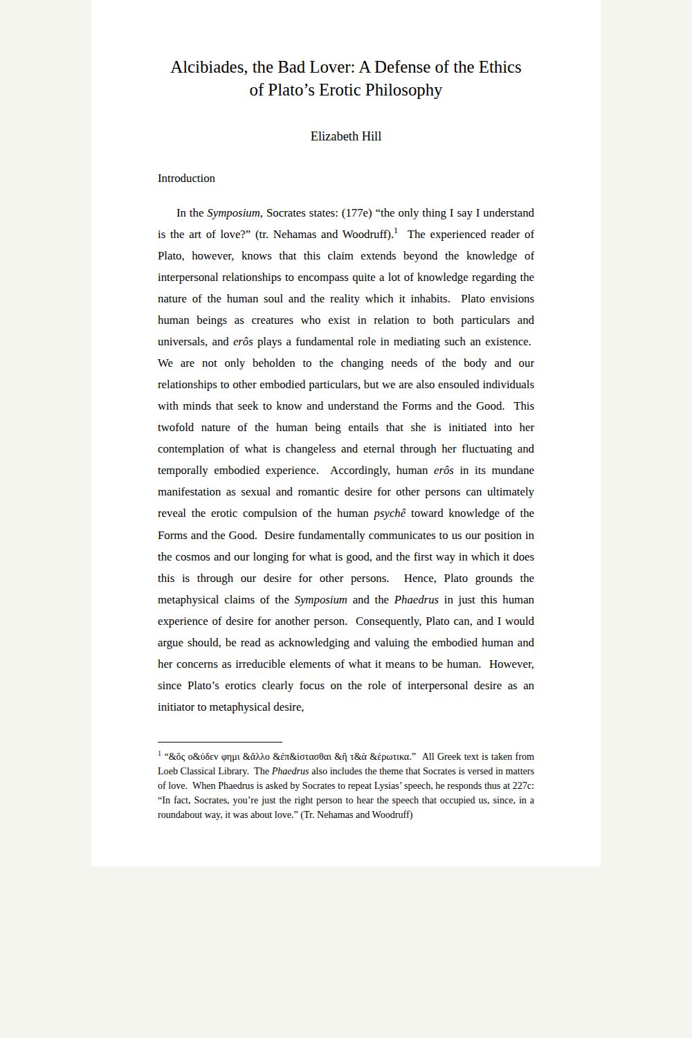Alcibiades, the Bad Lover: A Defense of the Ethics
of Plato’s Erotic Philosophy
Elizabeth Hill
Introduction
In the Symposium, Socrates states: (177e) “the only thing I say I understand is the art of love?” (tr. Nehamas and Woodruff).1 The experienced reader of Plato, however, knows that this claim extends beyond the knowledge of interpersonal relationships to encompass quite a lot of knowledge regarding the nature of the human soul and the reality which it inhabits. Plato envisions human beings as creatures who exist in relation to both particulars and universals, and erôs plays a fundamental role in mediating such an existence. We are not only beholden to the changing needs of the body and our relationships to other embodied particulars, but we are also ensouled individuals with minds that seek to know and understand the Forms and the Good. This twofold nature of the human being entails that she is initiated into her contemplation of what is changeless and eternal through her fluctuating and temporally embodied experience. Accordingly, human erôs in its mundane manifestation as sexual and romantic desire for other persons can ultimately reveal the erotic compulsion of the human psychê toward knowledge of the Forms and the Good. Desire fundamentally communicates to us our position in the cosmos and our longing for what is good, and the first way in which it does this is through our desire for other persons. Hence, Plato grounds the metaphysical claims of the Symposium and the Phaedrus in just this human experience of desire for another person. Consequently, Plato can, and I would argue should, be read as acknowledging and valuing the embodied human and her concerns as irreducible elements of what it means to be human. However, since Plato’s erotics clearly focus on the role of interpersonal desire as an initiator to metaphysical desire,
1 “&ὅς ο&ὐδεν φημι &ἄλλο &ἐπ&ίστασθαι &ἢ τ&ὰ &ἐρωτικα.” All Greek text is taken from Loeb Classical Library. The Phaedrus also includes the theme that Socrates is versed in matters of love. When Phaedrus is asked by Socrates to repeat Lysias’ speech, he responds thus at 227c: “In fact, Socrates, you’re just the right person to hear the speech that occupied us, since, in a roundabout way, it was about love.” (Tr. Nehamas and Woodruff)